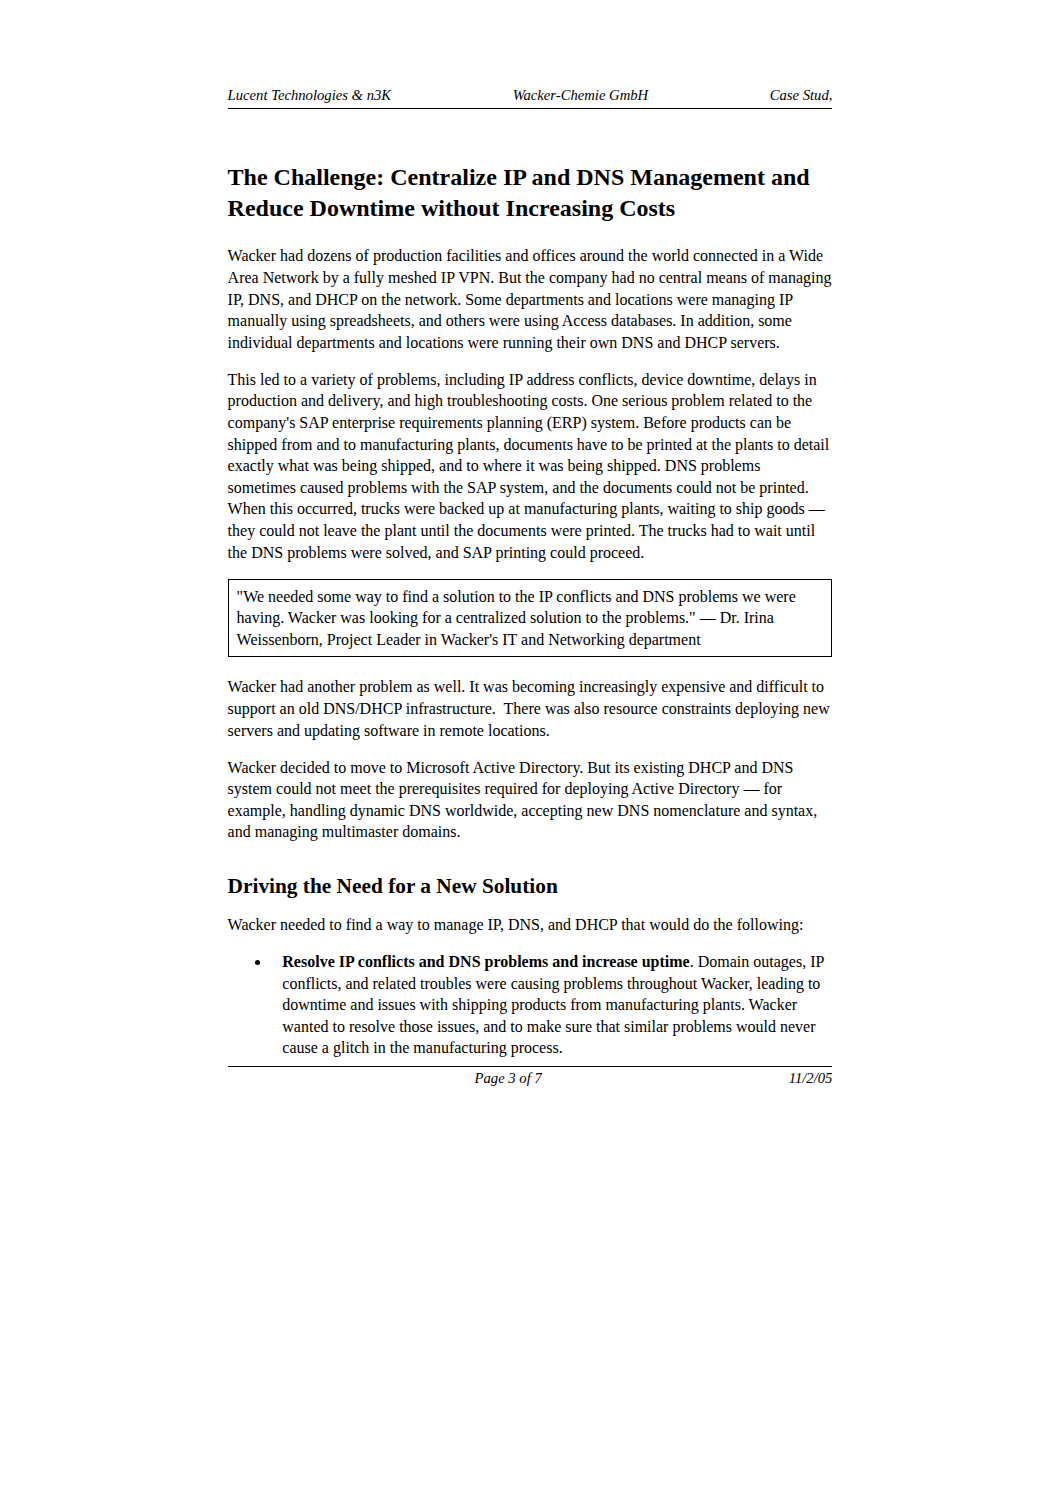Lucent Technologies & n3K Wacker-Chemie GmbH Case Stud,
The Challenge: Centralize IP and DNS Management and Reduce Downtime without Increasing Costs
Wacker had dozens of production facilities and offices around the world connected in a Wide Area Network by a fully meshed IP VPN. But the company had no central means of managing IP, DNS, and DHCP on the network. Some departments and locations were managing IP manually using spreadsheets, and others were using Access databases. In addition, some individual departments and locations were running their own DNS and DHCP servers.
This led to a variety of problems, including IP address conflicts, device downtime, delays in production and delivery, and high troubleshooting costs. One serious problem related to the company's SAP enterprise requirements planning (ERP) system. Before products can be shipped from and to manufacturing plants, documents have to be printed at the plants to detail exactly what was being shipped, and to where it was being shipped. DNS problems sometimes caused problems with the SAP system, and the documents could not be printed. When this occurred, trucks were backed up at manufacturing plants, waiting to ship goods — they could not leave the plant until the documents were printed. The trucks had to wait until the DNS problems were solved, and SAP printing could proceed.
"We needed some way to find a solution to the IP conflicts and DNS problems we were having. Wacker was looking for a centralized solution to the problems." — Dr. Irina Weissenborn, Project Leader in Wacker's IT and Networking department
Wacker had another problem as well. It was becoming increasingly expensive and difficult to support an old DNS/DHCP infrastructure. There was also resource constraints deploying new servers and updating software in remote locations.
Wacker decided to move to Microsoft Active Directory. But its existing DHCP and DNS system could not meet the prerequisites required for deploying Active Directory — for example, handling dynamic DNS worldwide, accepting new DNS nomenclature and syntax, and managing multimaster domains.
Driving the Need for a New Solution
Wacker needed to find a way to manage IP, DNS, and DHCP that would do the following:
Resolve IP conflicts and DNS problems and increase uptime. Domain outages, IP conflicts, and related troubles were causing problems throughout Wacker, leading to downtime and issues with shipping products from manufacturing plants. Wacker wanted to resolve those issues, and to make sure that similar problems would never cause a glitch in the manufacturing process.
Page 3 of 7 11/2/05